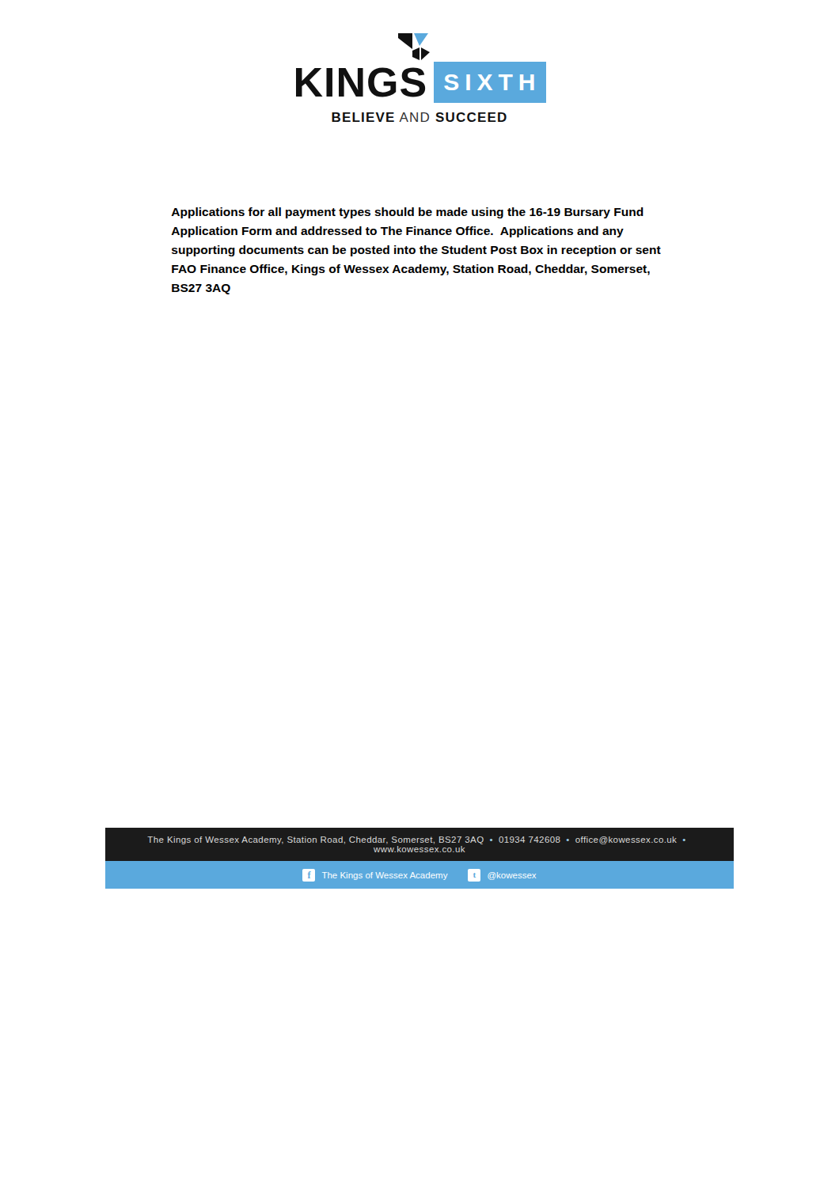KINGS SIXTH
BELIEVE AND SUCCEED
Applications for all payment types should be made using the 16-19 Bursary Fund Application Form and addressed to The Finance Office. Applications and any supporting documents can be posted into the Student Post Box in reception or sent FAO Finance Office, Kings of Wessex Academy, Station Road, Cheddar, Somerset, BS27 3AQ
The Kings of Wessex Academy, Station Road, Cheddar, Somerset, BS27 3AQ•01934 742608•office@kowessex.co.uk•www.kowessex.co.uk
f The Kings of Wessex Academy t@kowessex